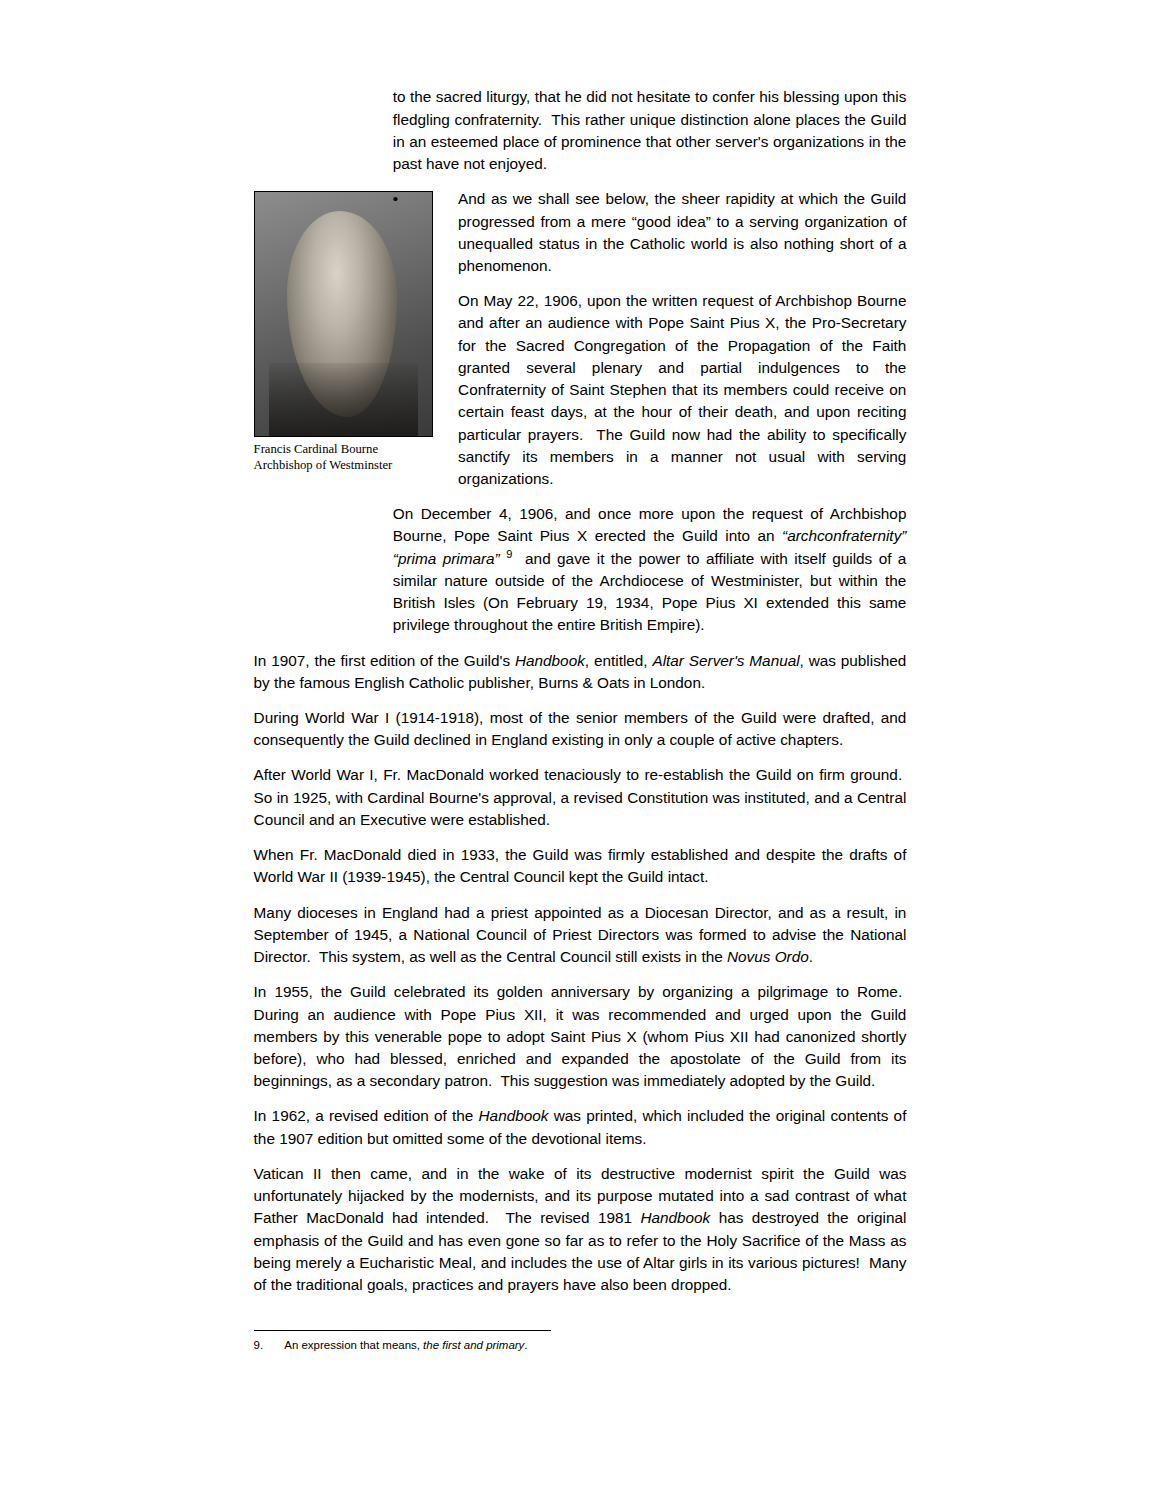to the sacred liturgy, that he did not hesitate to confer his blessing upon this fledgling confraternity. This rather unique distinction alone places the Guild in an esteemed place of prominence that other server's organizations in the past have not enjoyed.
Francis Cardinal Bourne
Archbishop of Westminster
And as we shall see below, the sheer rapidity at which the Guild progressed from a mere “good idea” to a serving organization of unequalled status in the Catholic world is also nothing short of a phenomenon.
On May 22, 1906, upon the written request of Archbishop Bourne and after an audience with Pope Saint Pius X, the Pro-Secretary for the Sacred Congregation of the Propagation of the Faith granted several plenary and partial indulgences to the Confraternity of Saint Stephen that its members could receive on certain feast days, at the hour of their death, and upon reciting particular prayers. The Guild now had the ability to specifically sanctify its members in a manner not usual with serving organizations.
On December 4, 1906, and once more upon the request of Archbishop Bourne, Pope Saint Pius X erected the Guild into an “archconfraternity” “prima primara” 9 and gave it the power to affiliate with itself guilds of a similar nature outside of the Archdiocese of Westminister, but within the British Isles (On February 19, 1934, Pope Pius XI extended this same privilege throughout the entire British Empire).
In 1907, the first edition of the Guild's Handbook, entitled, Altar Server's Manual, was published by the famous English Catholic publisher, Burns & Oats in London.
During World War I (1914-1918), most of the senior members of the Guild were drafted, and consequently the Guild declined in England existing in only a couple of active chapters.
After World War I, Fr. MacDonald worked tenaciously to re-establish the Guild on firm ground. So in 1925, with Cardinal Bourne's approval, a revised Constitution was instituted, and a Central Council and an Executive were established.
When Fr. MacDonald died in 1933, the Guild was firmly established and despite the drafts of World War II (1939-1945), the Central Council kept the Guild intact.
Many dioceses in England had a priest appointed as a Diocesan Director, and as a result, in September of 1945, a National Council of Priest Directors was formed to advise the National Director. This system, as well as the Central Council still exists in the Novus Ordo.
In 1955, the Guild celebrated its golden anniversary by organizing a pilgrimage to Rome. During an audience with Pope Pius XII, it was recommended and urged upon the Guild members by this venerable pope to adopt Saint Pius X (whom Pius XII had canonized shortly before), who had blessed, enriched and expanded the apostolate of the Guild from its beginnings, as a secondary patron. This suggestion was immediately adopted by the Guild.
In 1962, a revised edition of the Handbook was printed, which included the original contents of the 1907 edition but omitted some of the devotional items.
Vatican II then came, and in the wake of its destructive modernist spirit the Guild was unfortunately hijacked by the modernists, and its purpose mutated into a sad contrast of what Father MacDonald had intended. The revised 1981 Handbook has destroyed the original emphasis of the Guild and has even gone so far as to refer to the Holy Sacrifice of the Mass as being merely a Eucharistic Meal, and includes the use of Altar girls in its various pictures! Many of the traditional goals, practices and prayers have also been dropped.
9. An expression that means, the first and primary.